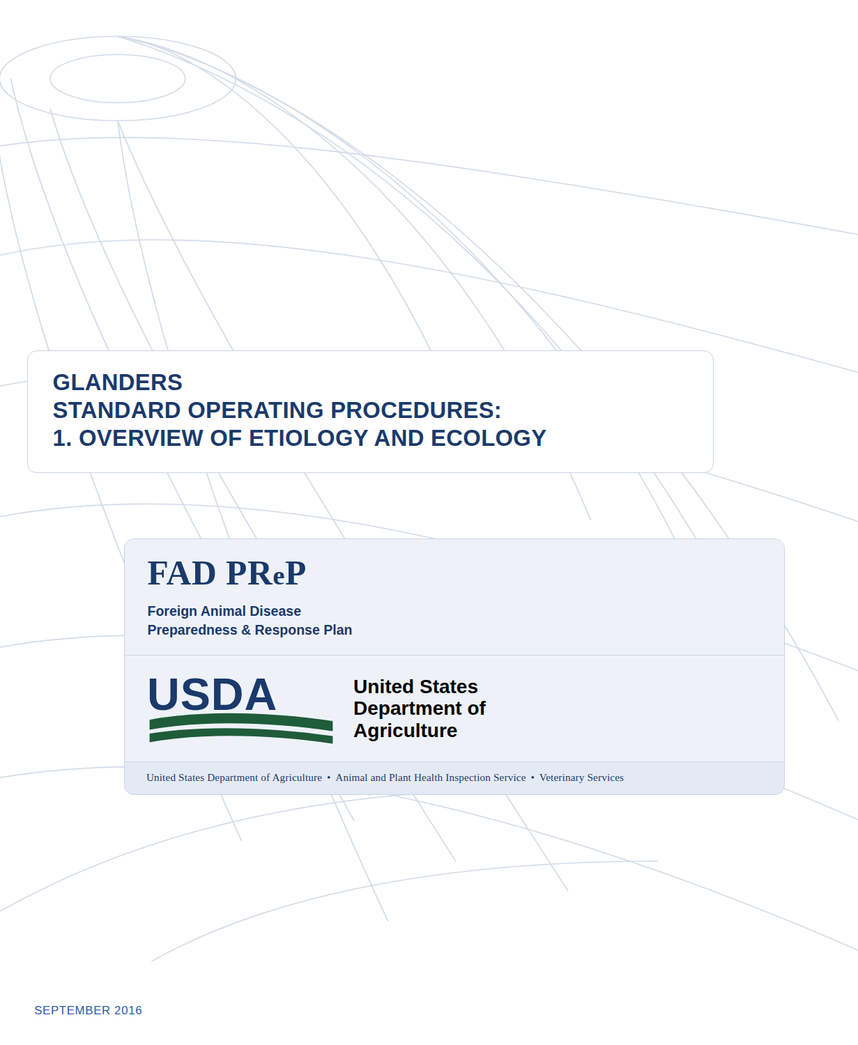Glanders
Standard Operating Procedures:
1. Overview of Etiology and Ecology
FAD PRe P
Foreign Animal Disease
Preparedness & Response Plan
USDA
United States
Department of
Agriculture
United States Department of Agriculture•Animal and Plant Health Inspection Service•Veterinary Services
SEPTEMBER 2016